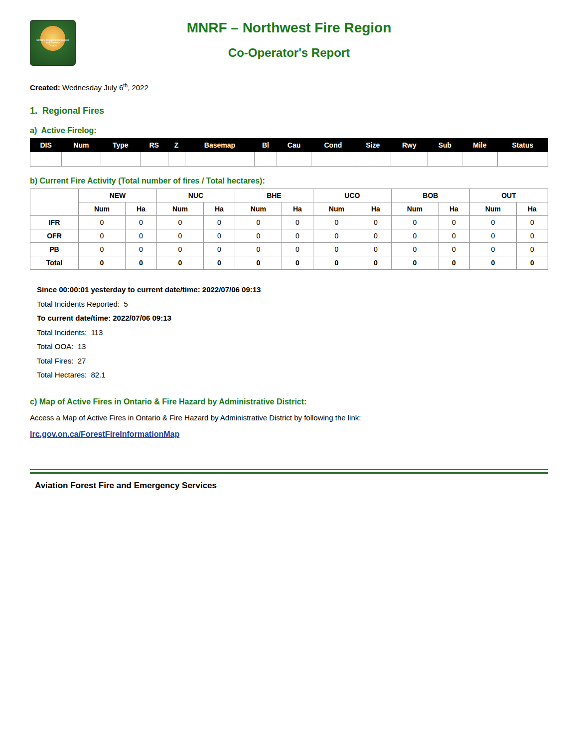Ministry of Natural Resources
and Forestry
Ontario
MNRF – Northwest Fire Region
Co-Operator's Report
Created: Wednesday July 6th, 2022
1. Regional Fires
a) Active Firelog:
| DIS | Num | Type | RS | Z | Basemap | Bl | Cau | Cond | Size | Rwy | Sub | Mile | Status |
| --- | --- | --- | --- | --- | --- | --- | --- | --- | --- | --- | --- | --- | --- |
b) Current Fire Activity (Total number of fires / Total hectares):
| | NEW | NUC | BHE | UCO | BOB | OUT |
| --- | --- | --- | --- | --- | --- | --- |
| Num | Ha | Num | Ha | Num | Ha | Num | Ha | Num | Ha | Num | Ha |
| IFR | 0 | 0 | 0 | 0 | 0 | 0 | 0 | 0 | 0 | 0 | 0 | 0 |
| OFR | 0 | 0 | 0 | 0 | 0 | 0 | 0 | 0 | 0 | 0 | 0 | 0 |
| PB | 0 | 0 | 0 | 0 | 0 | 0 | 0 | 0 | 0 | 0 | 0 | 0 |
| Total | 0 | 0 | 0 | 0 | 0 | 0 | 0 | 0 | 0 | 0 | 0 | 0 |
Since 00:00:01 yesterday to current date/time: 2022/07/06 09:13
Total Incidents Reported: 5
To current date/time: 2022/07/06 09:13
Total Incidents: 113
Total OOA: 13
Total Fires: 27
Total Hectares: 82.1
c) Map of Active Fires in Ontario & Fire Hazard by Administrative District:
Access a Map of Active Fires in Ontario & Fire Hazard by Administrative District by following the link:
lrc.gov.on.ca/ForestFireInformationMap
Aviation Forest Fire and Emergency Services